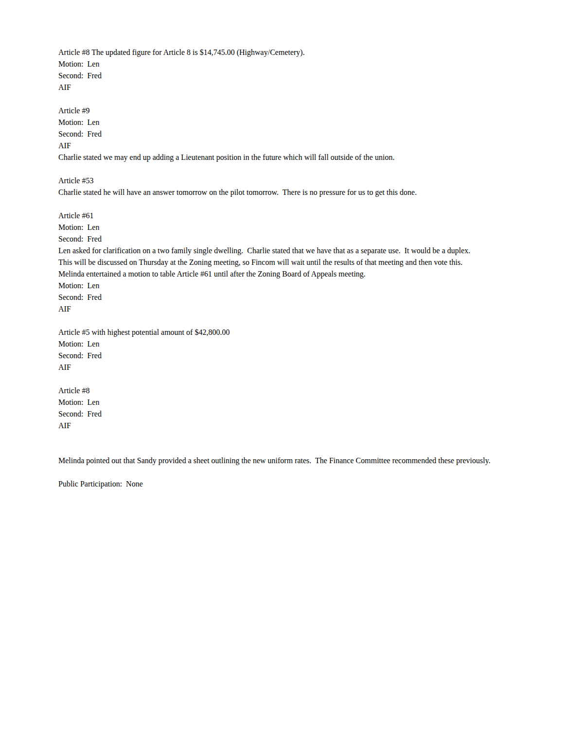Article #8 The updated figure for Article 8 is $14,745.00 (Highway/Cemetery).
Motion: Len
Second: Fred
AIF
Article #9
Motion: Len
Second: Fred
AIF
Charlie stated we may end up adding a Lieutenant position in the future which will fall outside of the union.
Article #53
Charlie stated he will have an answer tomorrow on the pilot tomorrow. There is no pressure for us to get this done.
Article #61
Motion: Len
Second: Fred
Len asked for clarification on a two family single dwelling. Charlie stated that we have that as a separate use. It would be a duplex.
This will be discussed on Thursday at the Zoning meeting, so Fincom will wait until the results of that meeting and then vote this.
Melinda entertained a motion to table Article #61 until after the Zoning Board of Appeals meeting.
Motion: Len
Second: Fred
AIF
Article #5 with highest potential amount of $42,800.00
Motion: Len
Second: Fred
AIF
Article #8
Motion: Len
Second: Fred
AIF
Melinda pointed out that Sandy provided a sheet outlining the new uniform rates. The Finance Committee recommended these previously.
Public Participation: None